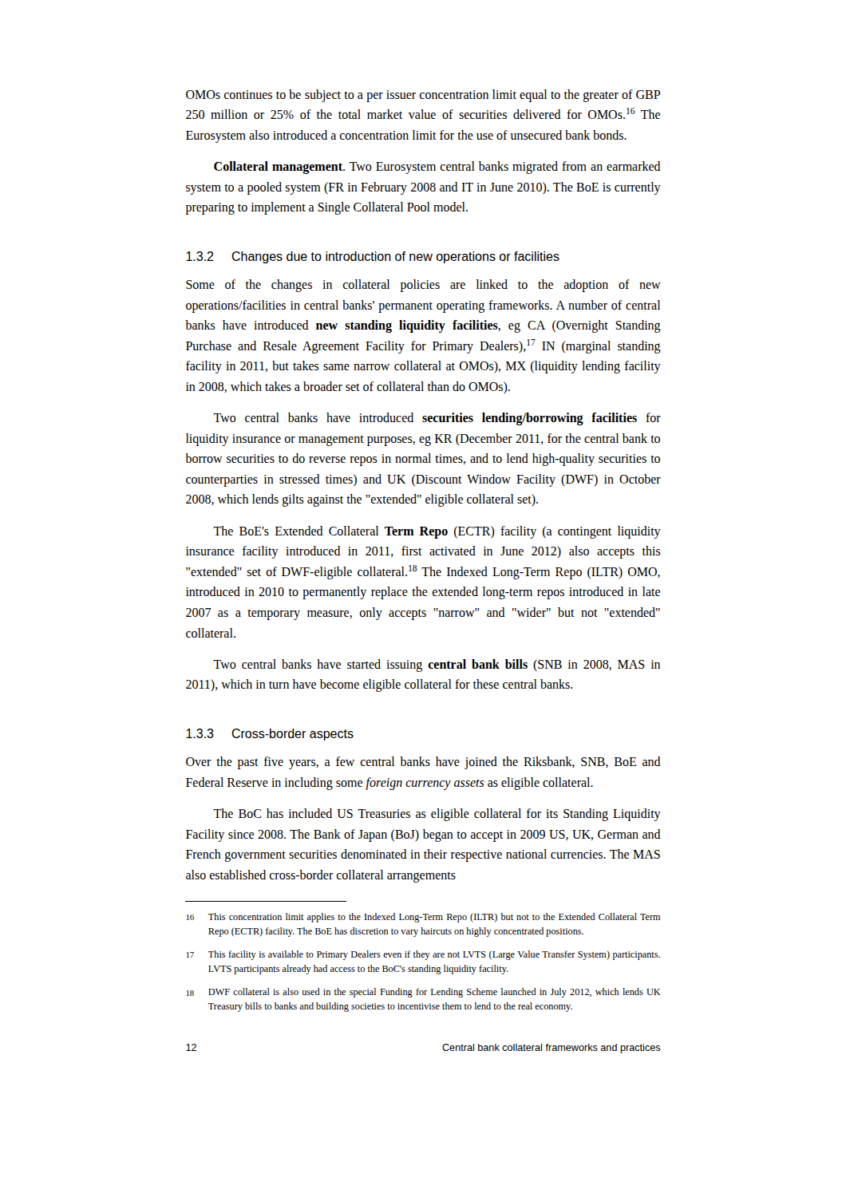OMOs continues to be subject to a per issuer concentration limit equal to the greater of GBP 250 million or 25% of the total market value of securities delivered for OMOs.16 The Eurosystem also introduced a concentration limit for the use of unsecured bank bonds.
Collateral management. Two Eurosystem central banks migrated from an earmarked system to a pooled system (FR in February 2008 and IT in June 2010). The BoE is currently preparing to implement a Single Collateral Pool model.
1.3.2 Changes due to introduction of new operations or facilities
Some of the changes in collateral policies are linked to the adoption of new operations/facilities in central banks' permanent operating frameworks. A number of central banks have introduced new standing liquidity facilities, eg CA (Overnight Standing Purchase and Resale Agreement Facility for Primary Dealers),17 IN (marginal standing facility in 2011, but takes same narrow collateral at OMOs), MX (liquidity lending facility in 2008, which takes a broader set of collateral than do OMOs).
Two central banks have introduced securities lending/borrowing facilities for liquidity insurance or management purposes, eg KR (December 2011, for the central bank to borrow securities to do reverse repos in normal times, and to lend high-quality securities to counterparties in stressed times) and UK (Discount Window Facility (DWF) in October 2008, which lends gilts against the "extended" eligible collateral set).
The BoE's Extended Collateral Term Repo (ECTR) facility (a contingent liquidity insurance facility introduced in 2011, first activated in June 2012) also accepts this "extended" set of DWF-eligible collateral.18 The Indexed Long-Term Repo (ILTR) OMO, introduced in 2010 to permanently replace the extended long-term repos introduced in late 2007 as a temporary measure, only accepts "narrow" and "wider" but not "extended" collateral.
Two central banks have started issuing central bank bills (SNB in 2008, MAS in 2011), which in turn have become eligible collateral for these central banks.
1.3.3 Cross-border aspects
Over the past five years, a few central banks have joined the Riksbank, SNB, BoE and Federal Reserve in including some foreign currency assets as eligible collateral.
The BoC has included US Treasuries as eligible collateral for its Standing Liquidity Facility since 2008. The Bank of Japan (BoJ) began to accept in 2009 US, UK, German and French government securities denominated in their respective national currencies. The MAS also established cross-border collateral arrangements
16
This concentration limit applies to the Indexed Long-Term Repo (ILTR) but not to the Extended Collateral Term Repo (ECTR) facility. The BoE has discretion to vary haircuts on highly concentrated positions.
17
This facility is available to Primary Dealers even if they are not LVTS (Large Value Transfer System) participants. LVTS participants already had access to the BoC's standing liquidity facility.
18
DWF collateral is also used in the special Funding for Lending Scheme launched in July 2012, which lends UK Treasury bills to banks and building societies to incentivise them to lend to the real economy.
12 Central bank collateral frameworks and practices